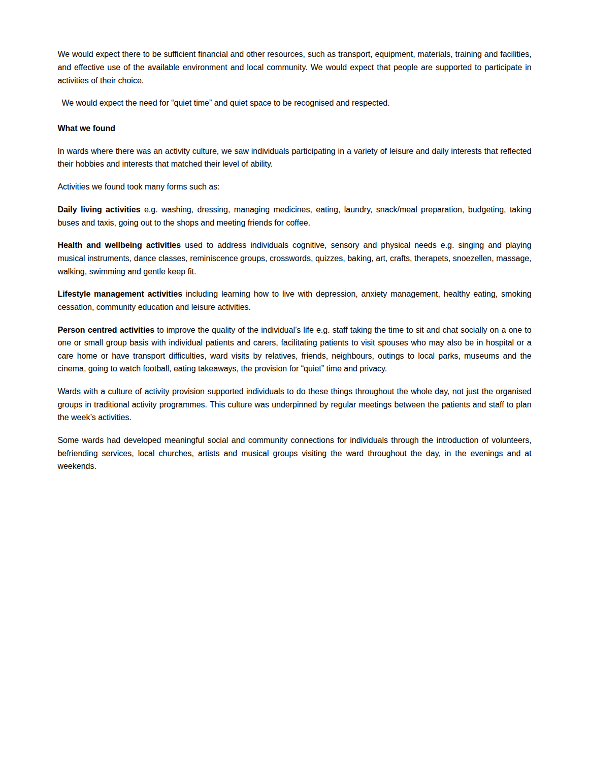We would expect there to be sufficient financial and other resources, such as transport, equipment, materials, training and facilities, and effective use of the available environment and local community. We would expect that people are supported to participate in activities of their choice.
We would expect the need for “quiet time” and quiet space to be recognised and respected.
What we found
In wards where there was an activity culture, we saw individuals participating in a variety of leisure and daily interests that reflected their hobbies and interests that matched their level of ability.
Activities we found took many forms such as:
Daily living activities e.g. washing, dressing, managing medicines, eating, laundry, snack/meal preparation, budgeting, taking buses and taxis, going out to the shops and meeting friends for coffee.
Health and wellbeing activities used to address individuals cognitive, sensory and physical needs e.g. singing and playing musical instruments, dance classes, reminiscence groups, crosswords, quizzes, baking, art, crafts, therapets, snoezellen, massage, walking, swimming and gentle keep fit.
Lifestyle management activities including learning how to live with depression, anxiety management, healthy eating, smoking cessation, community education and leisure activities.
Person centred activities to improve the quality of the individual’s life e.g. staff taking the time to sit and chat socially on a one to one or small group basis with individual patients and carers, facilitating patients to visit spouses who may also be in hospital or a care home or have transport difficulties, ward visits by relatives, friends, neighbours, outings to local parks, museums and the cinema, going to watch football, eating takeaways, the provision for “quiet” time and privacy.
Wards with a culture of activity provision supported individuals to do these things throughout the whole day, not just the organised groups in traditional activity programmes. This culture was underpinned by regular meetings between the patients and staff to plan the week’s activities.
Some wards had developed meaningful social and community connections for individuals through the introduction of volunteers, befriending services, local churches, artists and musical groups visiting the ward throughout the day, in the evenings and at weekends.